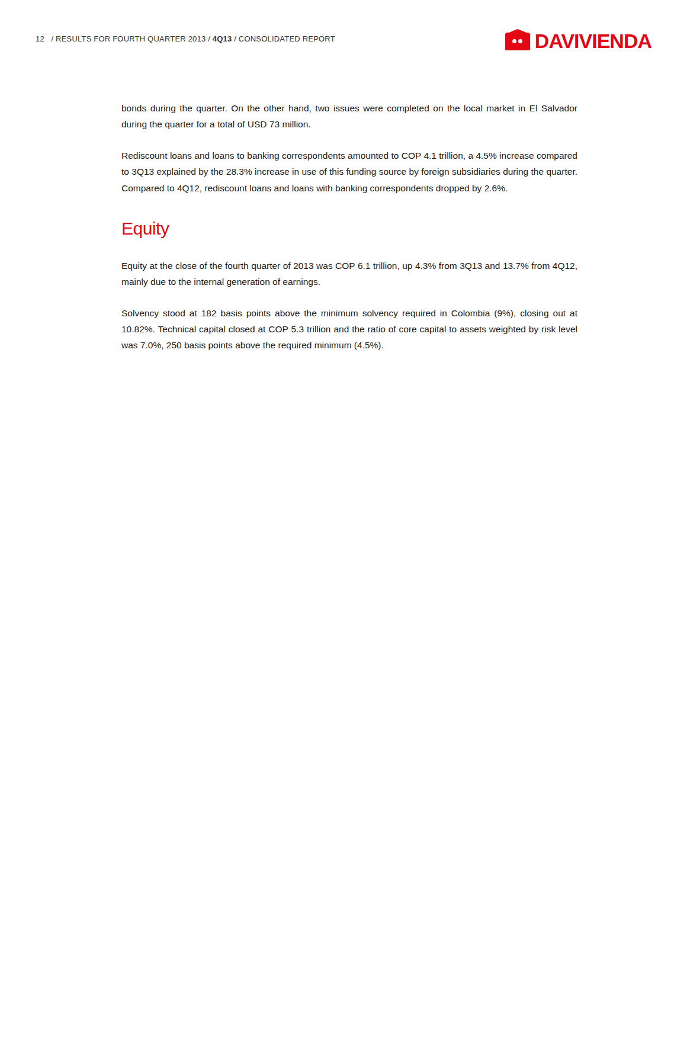12 / RESULTS FOR FOURTH QUARTER 2013 / 4Q13 / CONSOLIDATED REPORT
DAVIVIENDA
bonds during the quarter. On the other hand, two issues were completed on the local market in El Salvador during the quarter for a total of USD 73 million.
Rediscount loans and loans to banking correspondents amounted to COP 4.1 trillion, a 4.5% increase compared to 3Q13 explained by the 28.3% increase in use of this funding source by foreign subsidiaries during the quarter. Compared to 4Q12, rediscount loans and loans with banking correspondents dropped by 2.6%.
Equity
Equity at the close of the fourth quarter of 2013 was COP 6.1 trillion, up 4.3% from 3Q13 and 13.7% from 4Q12, mainly due to the internal generation of earnings.
Solvency stood at 182 basis points above the minimum solvency required in Colombia (9%), closing out at 10.82%. Technical capital closed at COP 5.3 trillion and the ratio of core capital to assets weighted by risk level was 7.0%, 250 basis points above the required minimum (4.5%).